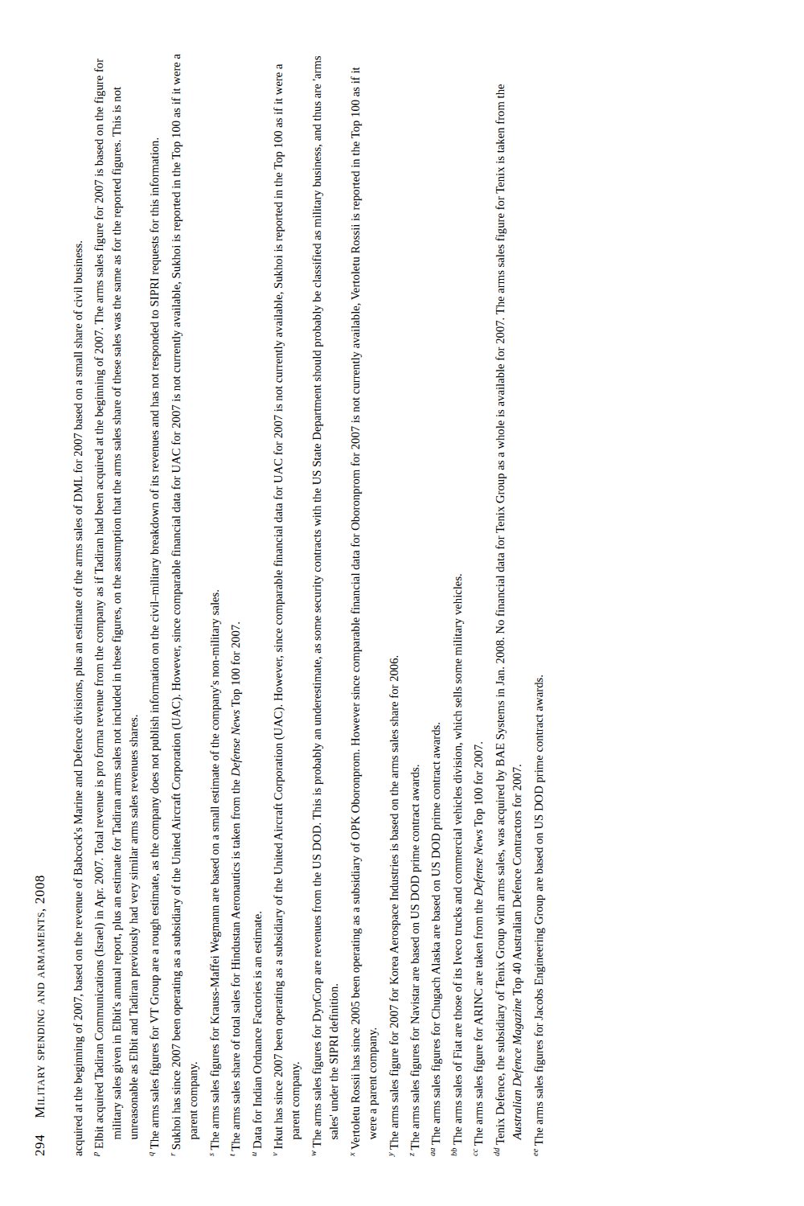294 Military spending and armaments, 2008
acquired at the beginning of 2007, based on the revenue of Babcock's Marine and Defence divisions, plus an estimate of the arms sales of DML for 2007 based on a small share of civil business.
p Elbit acquired Tadiran Communications (Israel) in Apr. 2007. Total revenue is pro forma revenue from the company as if Tadiran had been acquired at the beginning of 2007. The arms sales figure for 2007 is based on the figure for military sales given in Elbit's annual report, plus an estimate for Tadiran arms sales not included in these figures, on the assumption that the arms sales share of these sales was the same as for the reported figures. This is not unreasonable as Elbit and Tadiran previously had very similar arms sales revenues shares.
q The arms sales figures for VT Group are a rough estimate, as the company does not publish information on the civil–military breakdown of its revenues and has not responded to SIPRI requests for this information.
r Sukhoi has since 2007 been operating as a subsidiary of the United Aircraft Corporation (UAC). However, since comparable financial data for UAC for 2007 is not currently available, Sukhoi is reported in the Top 100 as if it were a parent company.
s The arms sales figures for Krauss-Maffei Wegmann are based on a small estimate of the company's non-military sales.
t The arms sales share of total sales for Hindustan Aeronautics is taken from the Defense News Top 100 for 2007.
u Data for Indian Ordnance Factories is an estimate.
v Irkut has since 2007 been operating as a subsidiary of the United Aircraft Corporation (UAC). However, since comparable financial data for UAC for 2007 is not currently available, Sukhoi is reported in the Top 100 as if it were a parent company.
w The arms sales figures for DynCorp are revenues from the US DOD. This is probably an underestimate, as some security contracts with the US State Department should probably be classified as military business, and thus are 'arms sales' under the SIPRI definition.
x Vertoletu Rossii has since 2005 been operating as a subsidiary of OPK Oboronprom. However since comparable financial data for Oboronprom for 2007 is not currently available, Vertoletu Rossii is reported in the Top 100 as if it were a parent company.
y The arms sales figure for 2007 for Korea Aerospace Industries is based on the arms sales share for 2006.
z The arms sales figures for Navistar are based on US DOD prime contract awards.
aa The arms sales figures for Chugach Alaska are based on US DOD prime contract awards.
bb The arms sales of Fiat are those of its Iveco trucks and commercial vehicles division, which sells some military vehicles.
cc The arms sales figure for ARINC are taken from the Defense News Top 100 for 2007.
dd Tenix Defence, the subsidiary of Tenix Group with arms sales, was acquired by BAE Systems in Jan. 2008. No financial data for Tenix Group as a whole is available for 2007. The arms sales figure for Tenix is taken from the Australian Defence Magazine Top 40 Australian Defence Contractors for 2007.
ee The arms sales figures for Jacobs Engineering Group are based on US DOD prime contract awards.